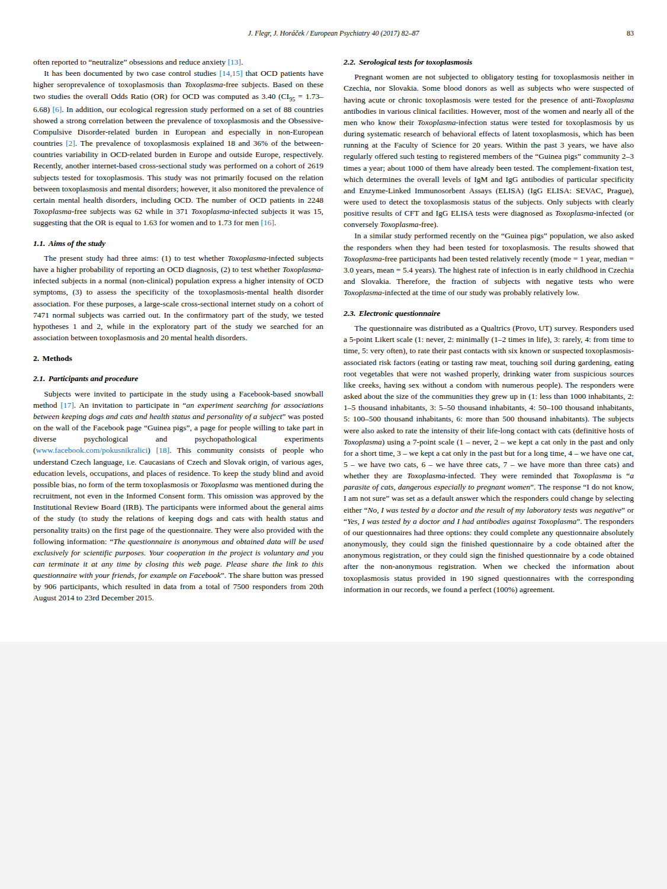J. Flegr, J. Horáček / European Psychiatry 40 (2017) 82–87 83
often reported to “neutralize” obsessions and reduce anxiety [13].
It has been documented by two case control studies [14,15] that OCD patients have higher seroprevalence of toxoplasmosis than Toxoplasma-free subjects. Based on these two studies the overall Odds Ratio (OR) for OCD was computed as 3.40 (CI95 = 1.73–6.68) [6]. In addition, our ecological regression study performed on a set of 88 countries showed a strong correlation between the prevalence of toxoplasmosis and the Obsessive-Compulsive Disorder-related burden in European and especially in non-European countries [2]. The prevalence of toxoplasmosis explained 18 and 36% of the between-countries variability in OCD-related burden in Europe and outside Europe, respectively. Recently, another internet-based cross-sectional study was performed on a cohort of 2619 subjects tested for toxoplasmosis. This study was not primarily focused on the relation between toxoplasmosis and mental disorders; however, it also monitored the prevalence of certain mental health disorders, including OCD. The number of OCD patients in 2248 Toxoplasma-free subjects was 62 while in 371 Toxoplasma-infected subjects it was 15, suggesting that the OR is equal to 1.63 for women and to 1.73 for men [16].
1.1. Aims of the study
The present study had three aims: (1) to test whether Toxoplasma-infected subjects have a higher probability of reporting an OCD diagnosis, (2) to test whether Toxoplasma-infected subjects in a normal (non-clinical) population express a higher intensity of OCD symptoms, (3) to assess the specificity of the toxoplasmosis-mental health disorder association. For these purposes, a large-scale cross-sectional internet study on a cohort of 7471 normal subjects was carried out. In the confirmatory part of the study, we tested hypotheses 1 and 2, while in the exploratory part of the study we searched for an association between toxoplasmosis and 20 mental health disorders.
2. Methods
2.1. Participants and procedure
Subjects were invited to participate in the study using a Facebook-based snowball method [17]. An invitation to participate in “an experiment searching for associations between keeping dogs and cats and health status and personality of a subject” was posted on the wall of the Facebook page “Guinea pigs”, a page for people willing to take part in diverse psychological and psychopathological experiments (www.facebook.com/pokusnikralici) [18]. This community consists of people who understand Czech language, i.e. Caucasians of Czech and Slovak origin, of various ages, education levels, occupations, and places of residence. To keep the study blind and avoid possible bias, no form of the term toxoplasmosis or Toxoplasma was mentioned during the recruitment, not even in the Informed Consent form. This omission was approved by the Institutional Review Board (IRB). The participants were informed about the general aims of the study (to study the relations of keeping dogs and cats with health status and personality traits) on the first page of the questionnaire. They were also provided with the following information: “The questionnaire is anonymous and obtained data will be used exclusively for scientific purposes. Your cooperation in the project is voluntary and you can terminate it at any time by closing this web page. Please share the link to this questionnaire with your friends, for example on Facebook”. The share button was pressed by 906 participants, which resulted in data from a total of 7500 responders from 20th August 2014 to 23rd December 2015.
2.2. Serological tests for toxoplasmosis
Pregnant women are not subjected to obligatory testing for toxoplasmosis neither in Czechia, nor Slovakia. Some blood donors as well as subjects who were suspected of having acute or chronic toxoplasmosis were tested for the presence of anti-Toxoplasma antibodies in various clinical facilities. However, most of the women and nearly all of the men who know their Toxoplasma-infection status were tested for toxoplasmosis by us during systematic research of behavioral effects of latent toxoplasmosis, which has been running at the Faculty of Science for 20 years. Within the past 3 years, we have also regularly offered such testing to registered members of the “Guinea pigs” community 2–3 times a year; about 1000 of them have already been tested. The complement-fixation test, which determines the overall levels of IgM and IgG antibodies of particular specificity and Enzyme-Linked Immunosorbent Assays (ELISA) (IgG ELISA: SEVAC, Prague), were used to detect the toxoplasmosis status of the subjects. Only subjects with clearly positive results of CFT and IgG ELISA tests were diagnosed as Toxoplasma-infected (or conversely Toxoplasma-free).
In a similar study performed recently on the “Guinea pigs” population, we also asked the responders when they had been tested for toxoplasmosis. The results showed that Toxoplasma-free participants had been tested relatively recently (mode = 1 year, median = 3.0 years, mean = 5.4 years). The highest rate of infection is in early childhood in Czechia and Slovakia. Therefore, the fraction of subjects with negative tests who were Toxoplasma-infected at the time of our study was probably relatively low.
2.3. Electronic questionnaire
The questionnaire was distributed as a Qualtrics (Provo, UT) survey. Responders used a 5-point Likert scale (1: never, 2: minimally (1–2 times in life), 3: rarely, 4: from time to time, 5: very often), to rate their past contacts with six known or suspected toxoplasmosis-associated risk factors (eating or tasting raw meat, touching soil during gardening, eating root vegetables that were not washed properly, drinking water from suspicious sources like creeks, having sex without a condom with numerous people). The responders were asked about the size of the communities they grew up in (1: less than 1000 inhabitants, 2: 1–5 thousand inhabitants, 3: 5–50 thousand inhabitants, 4: 50–100 thousand inhabitants, 5: 100–500 thousand inhabitants, 6: more than 500 thousand inhabitants). The subjects were also asked to rate the intensity of their life-long contact with cats (definitive hosts of Toxoplasma) using a 7-point scale (1 – never, 2 – we kept a cat only in the past and only for a short time, 3 – we kept a cat only in the past but for a long time, 4 – we have one cat, 5 – we have two cats, 6 – we have three cats, 7 – we have more than three cats) and whether they are Toxoplasma-infected. They were reminded that Toxoplasma is “a parasite of cats, dangerous especially to pregnant women”. The response “I do not know, I am not sure” was set as a default answer which the responders could change by selecting either “No, I was tested by a doctor and the result of my laboratory tests was negative” or “Yes, I was tested by a doctor and I had antibodies against Toxoplasma”. The responders of our questionnaires had three options: they could complete any questionnaire absolutely anonymously, they could sign the finished questionnaire by a code obtained after the anonymous registration, or they could sign the finished questionnaire by a code obtained after the non-anonymous registration. When we checked the information about toxoplasmosis status provided in 190 signed questionnaires with the corresponding information in our records, we found a perfect (100%) agreement.